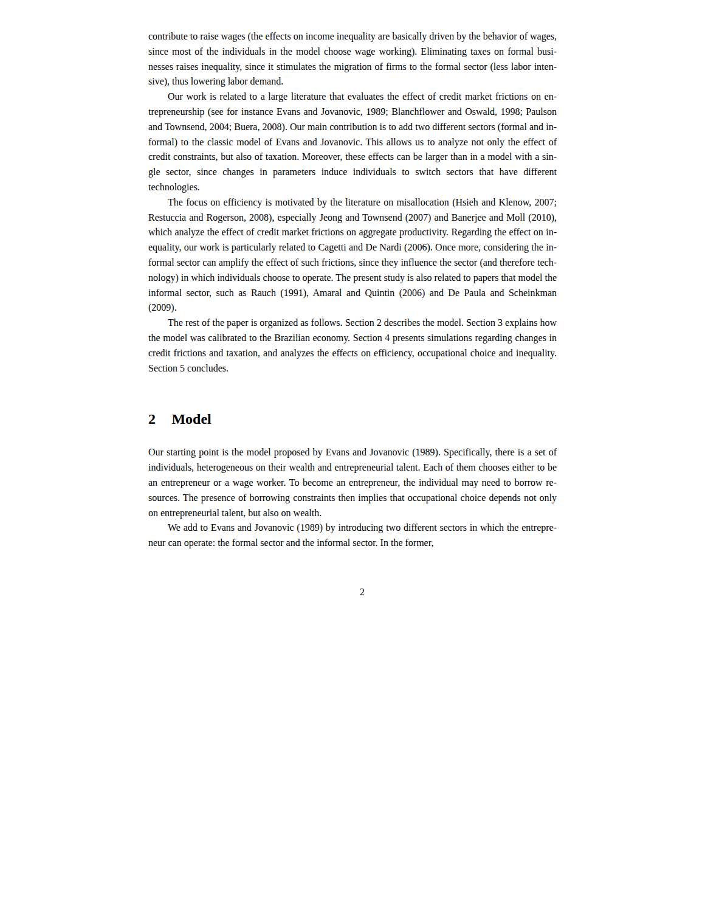contribute to raise wages (the effects on income inequality are basically driven by the behavior of wages, since most of the individuals in the model choose wage working). Eliminating taxes on formal businesses raises inequality, since it stimulates the migration of firms to the formal sector (less labor intensive), thus lowering labor demand.
Our work is related to a large literature that evaluates the effect of credit market frictions on entrepreneurship (see for instance Evans and Jovanovic, 1989; Blanchflower and Oswald, 1998; Paulson and Townsend, 2004; Buera, 2008). Our main contribution is to add two different sectors (formal and informal) to the classic model of Evans and Jovanovic. This allows us to analyze not only the effect of credit constraints, but also of taxation. Moreover, these effects can be larger than in a model with a single sector, since changes in parameters induce individuals to switch sectors that have different technologies.
The focus on efficiency is motivated by the literature on misallocation (Hsieh and Klenow, 2007; Restuccia and Rogerson, 2008), especially Jeong and Townsend (2007) and Banerjee and Moll (2010), which analyze the effect of credit market frictions on aggregate productivity. Regarding the effect on inequality, our work is particularly related to Cagetti and De Nardi (2006). Once more, considering the informal sector can amplify the effect of such frictions, since they influence the sector (and therefore technology) in which individuals choose to operate. The present study is also related to papers that model the informal sector, such as Rauch (1991), Amaral and Quintin (2006) and De Paula and Scheinkman (2009).
The rest of the paper is organized as follows. Section 2 describes the model. Section 3 explains how the model was calibrated to the Brazilian economy. Section 4 presents simulations regarding changes in credit frictions and taxation, and analyzes the effects on efficiency, occupational choice and inequality. Section 5 concludes.
2 Model
Our starting point is the model proposed by Evans and Jovanovic (1989). Specifically, there is a set of individuals, heterogeneous on their wealth and entrepreneurial talent. Each of them chooses either to be an entrepreneur or a wage worker. To become an entrepreneur, the individual may need to borrow resources. The presence of borrowing constraints then implies that occupational choice depends not only on entrepreneurial talent, but also on wealth.
We add to Evans and Jovanovic (1989) by introducing two different sectors in which the entrepreneur can operate: the formal sector and the informal sector. In the former,
2